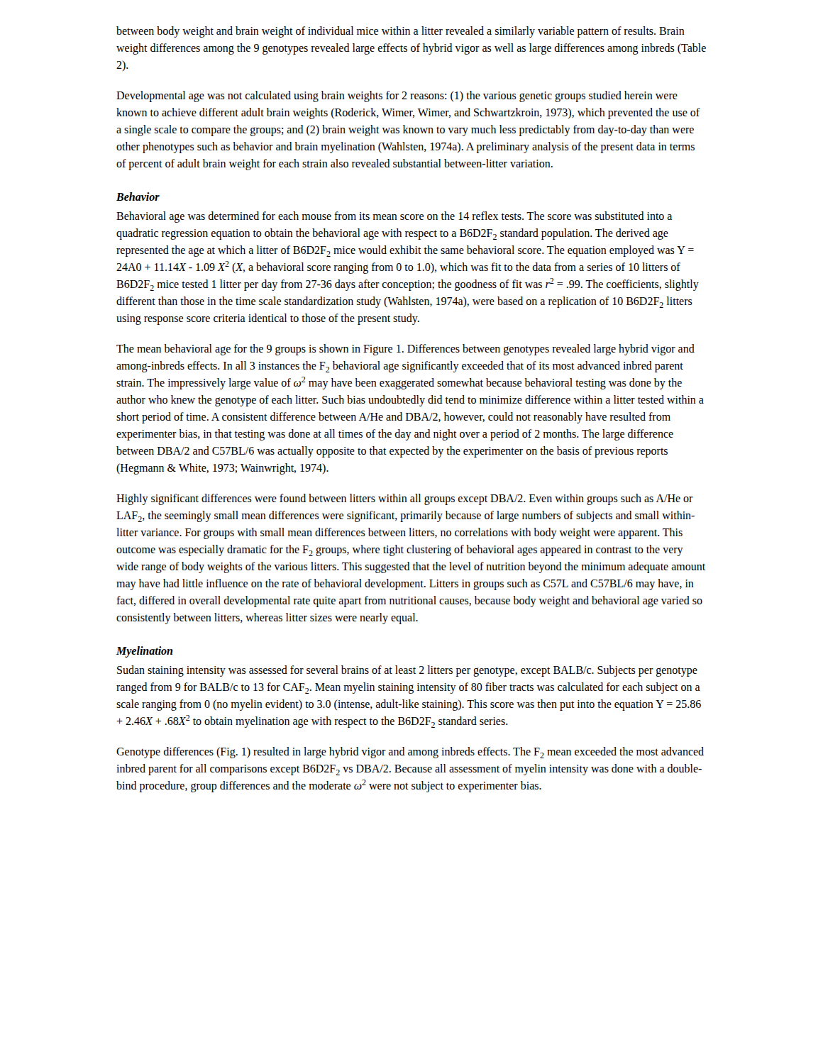between body weight and brain weight of individual mice within a litter revealed a similarly variable pattern of results. Brain weight differences among the 9 genotypes revealed large effects of hybrid vigor as well as large differences among inbreds (Table 2).
Developmental age was not calculated using brain weights for 2 reasons: (1) the various genetic groups studied herein were known to achieve different adult brain weights (Roderick, Wimer, Wimer, and Schwartzkroin, 1973), which prevented the use of a single scale to compare the groups; and (2) brain weight was known to vary much less predictably from day-to-day than were other phenotypes such as behavior and brain myelination (Wahlsten, 1974a). A preliminary analysis of the present data in terms of percent of adult brain weight for each strain also revealed substantial between-litter variation.
Behavior
Behavioral age was determined for each mouse from its mean score on the 14 reflex tests. The score was substituted into a quadratic regression equation to obtain the behavioral age with respect to a B6D2F2 standard population. The derived age represented the age at which a litter of B6D2F2 mice would exhibit the same behavioral score. The equation employed was Y = 24A0 + 11.14X - 1.09 X2 (X, a behavioral score ranging from 0 to 1.0), which was fit to the data from a series of 10 litters of B6D2F2 mice tested 1 litter per day from 27-36 days after conception; the goodness of fit was r2 = .99. The coefficients, slightly different than those in the time scale standardization study (Wahlsten, 1974a), were based on a replication of 10 B6D2F2 litters using response score criteria identical to those of the present study.
The mean behavioral age for the 9 groups is shown in Figure 1. Differences between genotypes revealed large hybrid vigor and among-inbreds effects. In all 3 instances the F2 behavioral age significantly exceeded that of its most advanced inbred parent strain. The impressively large value of ω2 may have been exaggerated somewhat because behavioral testing was done by the author who knew the genotype of each litter. Such bias undoubtedly did tend to minimize difference within a litter tested within a short period of time. A consistent difference between A/He and DBA/2, however, could not reasonably have resulted from experimenter bias, in that testing was done at all times of the day and night over a period of 2 months. The large difference between DBA/2 and C57BL/6 was actually opposite to that expected by the experimenter on the basis of previous reports (Hegmann & White, 1973; Wainwright, 1974).
Highly significant differences were found between litters within all groups except DBA/2. Even within groups such as A/He or LAF2, the seemingly small mean differences were significant, primarily because of large numbers of subjects and small within-litter variance. For groups with small mean differences between litters, no correlations with body weight were apparent. This outcome was especially dramatic for the F2 groups, where tight clustering of behavioral ages appeared in contrast to the very wide range of body weights of the various litters. This suggested that the level of nutrition beyond the minimum adequate amount may have had little influence on the rate of behavioral development. Litters in groups such as C57L and C57BL/6 may have, in fact, differed in overall developmental rate quite apart from nutritional causes, because body weight and behavioral age varied so consistently between litters, whereas litter sizes were nearly equal.
Myelination
Sudan staining intensity was assessed for several brains of at least 2 litters per genotype, except BALB/c. Subjects per genotype ranged from 9 for BALB/c to 13 for CAF2. Mean myelin staining intensity of 80 fiber tracts was calculated for each subject on a scale ranging from 0 (no myelin evident) to 3.0 (intense, adult-like staining). This score was then put into the equation Y = 25.86 + 2.46X + .68X2 to obtain myelination age with respect to the B6D2F2 standard series.
Genotype differences (Fig. 1) resulted in large hybrid vigor and among inbreds effects. The F2 mean exceeded the most advanced inbred parent for all comparisons except B6D2F2 vs DBA/2. Because all assessment of myelin intensity was done with a double-bind procedure, group differences and the moderate ω2 were not subject to experimenter bias.